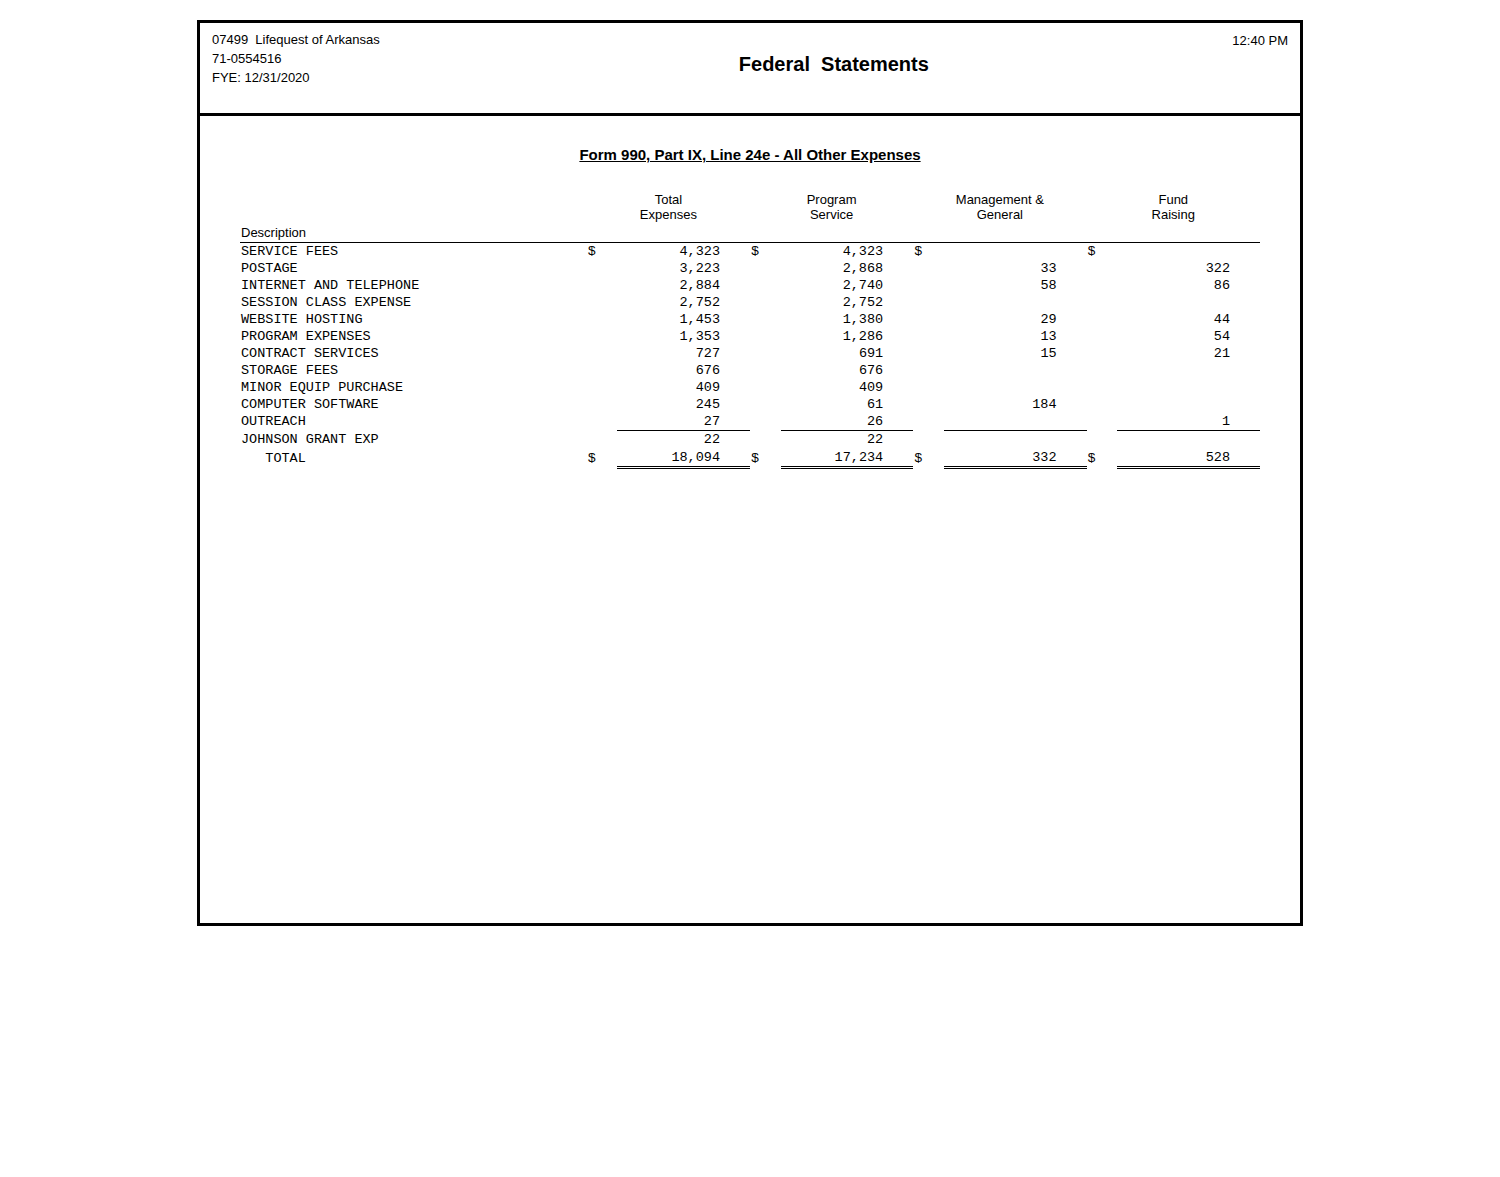07499 Lifequest of Arkansas
71-0554516
FYE: 12/31/2020
12:40 PM
Federal Statements
Form 990, Part IX, Line 24e - All Other Expenses
| | Total Expenses | Program Service | Management & General | Fund Raising |
| --- | --- | --- | --- | --- |
| Description | | | | |
| SERVICE FEES | $ | 4,323 | $ | 4,323 | $ | | $ | |
| POSTAGE | | 3,223 | | 2,868 | | 33 | | 322 |
| INTERNET AND TELEPHONE | | 2,884 | | 2,740 | | 58 | | 86 |
| SESSION CLASS EXPENSE | | 2,752 | | 2,752 | | | | |
| WEBSITE HOSTING | | 1,453 | | 1,380 | | 29 | | 44 |
| PROGRAM EXPENSES | | 1,353 | | 1,286 | | 13 | | 54 |
| CONTRACT SERVICES | | 727 | | 691 | | 15 | | 21 |
| STORAGE FEES | | 676 | | 676 | | | | |
| MINOR EQUIP PURCHASE | | 409 | | 409 | | | | |
| COMPUTER SOFTWARE | | 245 | | 61 | | 184 | | |
| OUTREACH | | 27 | | 26 | | | | 1 |
| JOHNSON GRANT EXP | | 22 | | 22 | | | | |
| TOTAL | $ | 18,094 | $ | 17,234 | $ | 332 | $ | 528 |